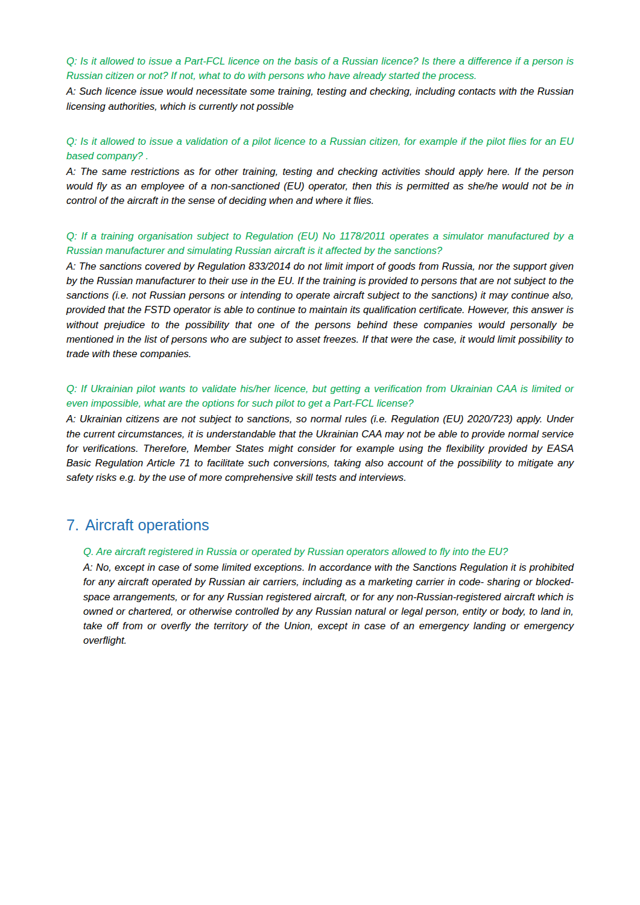Q: Is it allowed to issue a Part-FCL licence on the basis of a Russian licence? Is there a difference if a person is Russian citizen or not? If not, what to do with persons who have already started the process.
A: Such licence issue would necessitate some training, testing and checking, including contacts with the Russian licensing authorities, which is currently not possible
Q: Is it allowed to issue a validation of a pilot licence to a Russian citizen, for example if the pilot flies for an EU based company? .
A: The same restrictions as for other training, testing and checking activities should apply here. If the person would fly as an employee of a non-sanctioned (EU) operator, then this is permitted as she/he would not be in control of the aircraft in the sense of deciding when and where it flies.
Q: If a training organisation subject to Regulation (EU) No 1178/2011 operates a simulator manufactured by a Russian manufacturer and simulating Russian aircraft is it affected by the sanctions?
A: The sanctions covered by Regulation 833/2014 do not limit import of goods from Russia, nor the support given by the Russian manufacturer to their use in the EU. If the training is provided to persons that are not subject to the sanctions (i.e. not Russian persons or intending to operate aircraft subject to the sanctions) it may continue also, provided that the FSTD operator is able to continue to maintain its qualification certificate. However, this answer is without prejudice to the possibility that one of the persons behind these companies would personally be mentioned in the list of persons who are subject to asset freezes. If that were the case, it would limit possibility to trade with these companies.
Q: If Ukrainian pilot wants to validate his/her licence, but getting a verification from Ukrainian CAA is limited or even impossible, what are the options for such pilot to get a Part-FCL license?
A: Ukrainian citizens are not subject to sanctions, so normal rules (i.e. Regulation (EU) 2020/723) apply. Under the current circumstances, it is understandable that the Ukrainian CAA may not be able to provide normal service for verifications. Therefore, Member States might consider for example using the flexibility provided by EASA Basic Regulation Article 71 to facilitate such conversions, taking also account of the possibility to mitigate any safety risks e.g. by the use of more comprehensive skill tests and interviews.
7. Aircraft operations
Q. Are aircraft registered in Russia or operated by Russian operators allowed to fly into the EU?
A: No, except in case of some limited exceptions. In accordance with the Sanctions Regulation it is prohibited for any aircraft operated by Russian air carriers, including as a marketing carrier in code- sharing or blocked-space arrangements, or for any Russian registered aircraft, or for any non-Russian-registered aircraft which is owned or chartered, or otherwise controlled by any Russian natural or legal person, entity or body, to land in, take off from or overfly the territory of the Union, except in case of an emergency landing or emergency overflight.